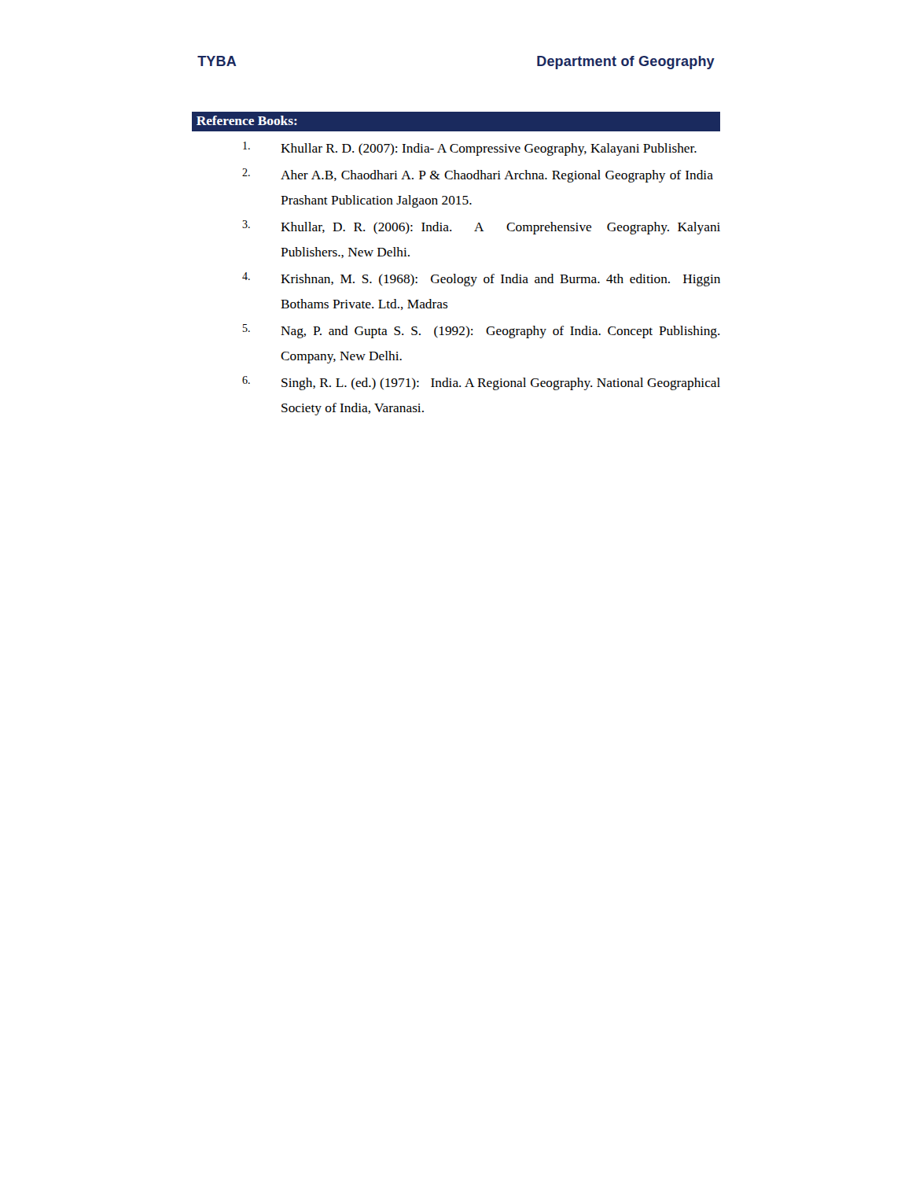TYBA Department of Geography
Reference Books:
Khullar R. D. (2007): India- A Compressive Geography, Kalayani Publisher.
Aher A.B, Chaodhari A. P & Chaodhari Archna. Regional Geography of India Prashant Publication Jalgaon 2015.
Khullar, D. R. (2006): India. A Comprehensive Geography. Kalyani Publishers., New Delhi.
Krishnan, M. S. (1968): Geology of India and Burma. 4th edition. Higgin Bothams Private. Ltd., Madras
Nag, P. and Gupta S. S. (1992): Geography of India. Concept Publishing. Company, New Delhi.
Singh, R. L. (ed.) (1971): India. A Regional Geography. National Geographical Society of India, Varanasi.